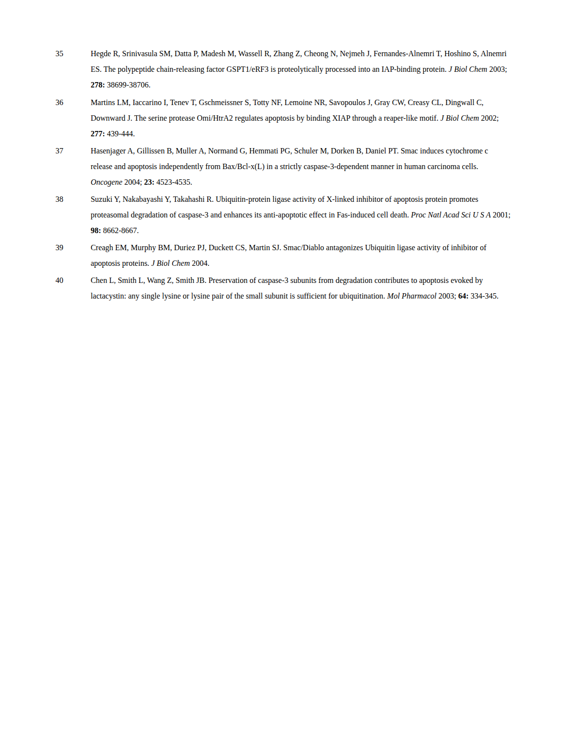Hegde R, Srinivasula SM, Datta P, Madesh M, Wassell R, Zhang Z, Cheong N, Nejmeh J, Fernandes-Alnemri T, Hoshino S, Alnemri ES. The polypeptide chain-releasing factor GSPT1/eRF3 is proteolytically processed into an IAP-binding protein. J Biol Chem 2003; 278: 38699-38706.
Martins LM, Iaccarino I, Tenev T, Gschmeissner S, Totty NF, Lemoine NR, Savopoulos J, Gray CW, Creasy CL, Dingwall C, Downward J. The serine protease Omi/HtrA2 regulates apoptosis by binding XIAP through a reaper-like motif. J Biol Chem 2002; 277: 439-444.
Hasenjager A, Gillissen B, Muller A, Normand G, Hemmati PG, Schuler M, Dorken B, Daniel PT. Smac induces cytochrome c release and apoptosis independently from Bax/Bcl-x(L) in a strictly caspase-3-dependent manner in human carcinoma cells. Oncogene 2004; 23: 4523-4535.
Suzuki Y, Nakabayashi Y, Takahashi R. Ubiquitin-protein ligase activity of X-linked inhibitor of apoptosis protein promotes proteasomal degradation of caspase-3 and enhances its anti-apoptotic effect in Fas-induced cell death. Proc Natl Acad Sci U S A 2001; 98: 8662-8667.
Creagh EM, Murphy BM, Duriez PJ, Duckett CS, Martin SJ. Smac/Diablo antagonizes Ubiquitin ligase activity of inhibitor of apoptosis proteins. J Biol Chem 2004.
Chen L, Smith L, Wang Z, Smith JB. Preservation of caspase-3 subunits from degradation contributes to apoptosis evoked by lactacystin: any single lysine or lysine pair of the small subunit is sufficient for ubiquitination. Mol Pharmacol 2003; 64: 334-345.